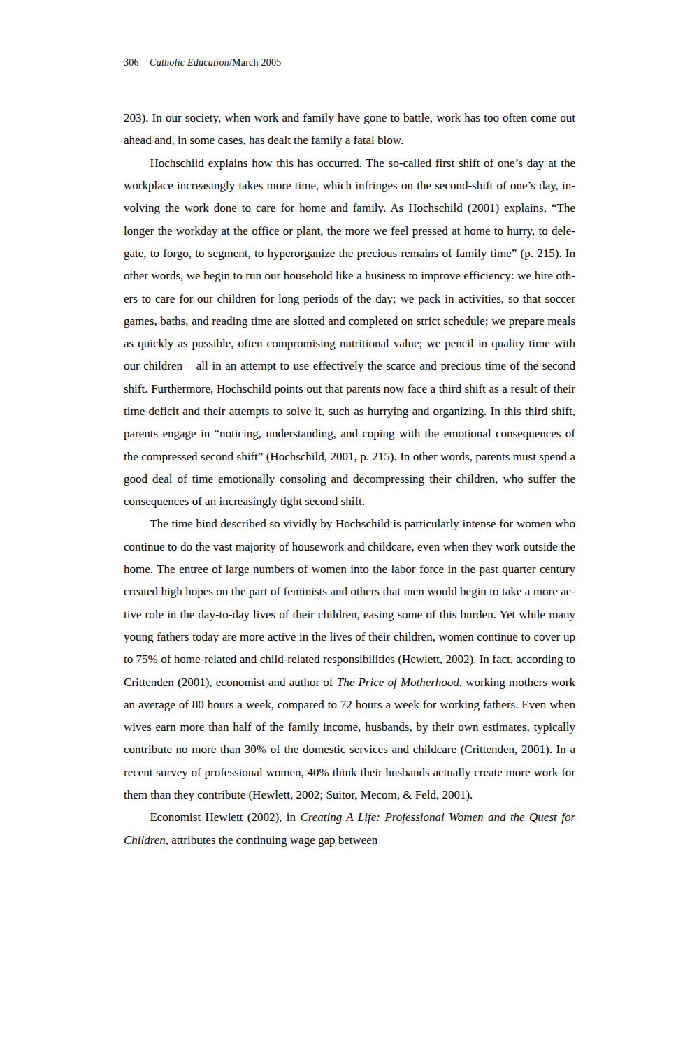306 Catholic Education/March 2005
203). In our society, when work and family have gone to battle, work has too often come out ahead and, in some cases, has dealt the family a fatal blow.
Hochschild explains how this has occurred. The so-called first shift of one’s day at the workplace increasingly takes more time, which infringes on the second-shift of one’s day, involving the work done to care for home and family. As Hochschild (2001) explains, “The longer the workday at the office or plant, the more we feel pressed at home to hurry, to delegate, to forgo, to segment, to hyperorganize the precious remains of family time” (p. 215). In other words, we begin to run our household like a business to improve efficiency: we hire others to care for our children for long periods of the day; we pack in activities, so that soccer games, baths, and reading time are slotted and completed on strict schedule; we prepare meals as quickly as possible, often compromising nutritional value; we pencil in quality time with our children – all in an attempt to use effectively the scarce and precious time of the second shift. Furthermore, Hochschild points out that parents now face a third shift as a result of their time deficit and their attempts to solve it, such as hurrying and organizing. In this third shift, parents engage in “noticing, understanding, and coping with the emotional consequences of the compressed second shift” (Hochschild, 2001, p. 215). In other words, parents must spend a good deal of time emotionally consoling and decompressing their children, who suffer the consequences of an increasingly tight second shift.
The time bind described so vividly by Hochschild is particularly intense for women who continue to do the vast majority of housework and childcare, even when they work outside the home. The entree of large numbers of women into the labor force in the past quarter century created high hopes on the part of feminists and others that men would begin to take a more active role in the day-to-day lives of their children, easing some of this burden. Yet while many young fathers today are more active in the lives of their children, women continue to cover up to 75% of home-related and child-related responsibilities (Hewlett, 2002). In fact, according to Crittenden (2001), economist and author of The Price of Motherhood, working mothers work an average of 80 hours a week, compared to 72 hours a week for working fathers. Even when wives earn more than half of the family income, husbands, by their own estimates, typically contribute no more than 30% of the domestic services and childcare (Crittenden, 2001). In a recent survey of professional women, 40% think their husbands actually create more work for them than they contribute (Hewlett, 2002; Suitor, Mecom, & Feld, 2001).
Economist Hewlett (2002), in Creating A Life: Professional Women and the Quest for Children, attributes the continuing wage gap between